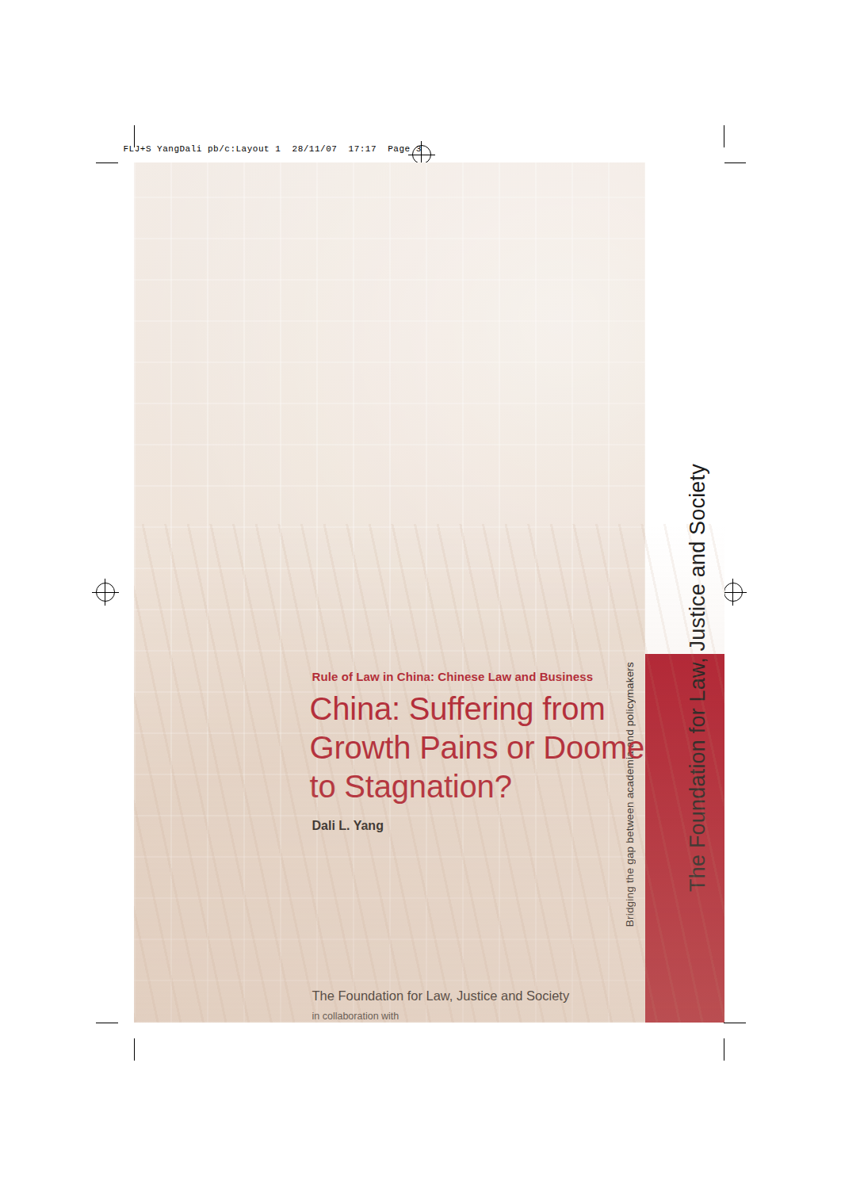FLJ+S YangDali pb/c:Layout 1 28/11/07 17:17 Page 3
The Foundation for Law, Justice and Society
Bridging the gap between academia and policymakers
Rule of Law in China: Chinese Law and Business
China: Suffering from Growth Pains or Doomed to Stagnation?
Dali L. Yang
The Foundation for Law, Justice and Society
in collaboration with
The Centre for Socio-Legal Studies,
University of Oxford
www.fljs.org
4